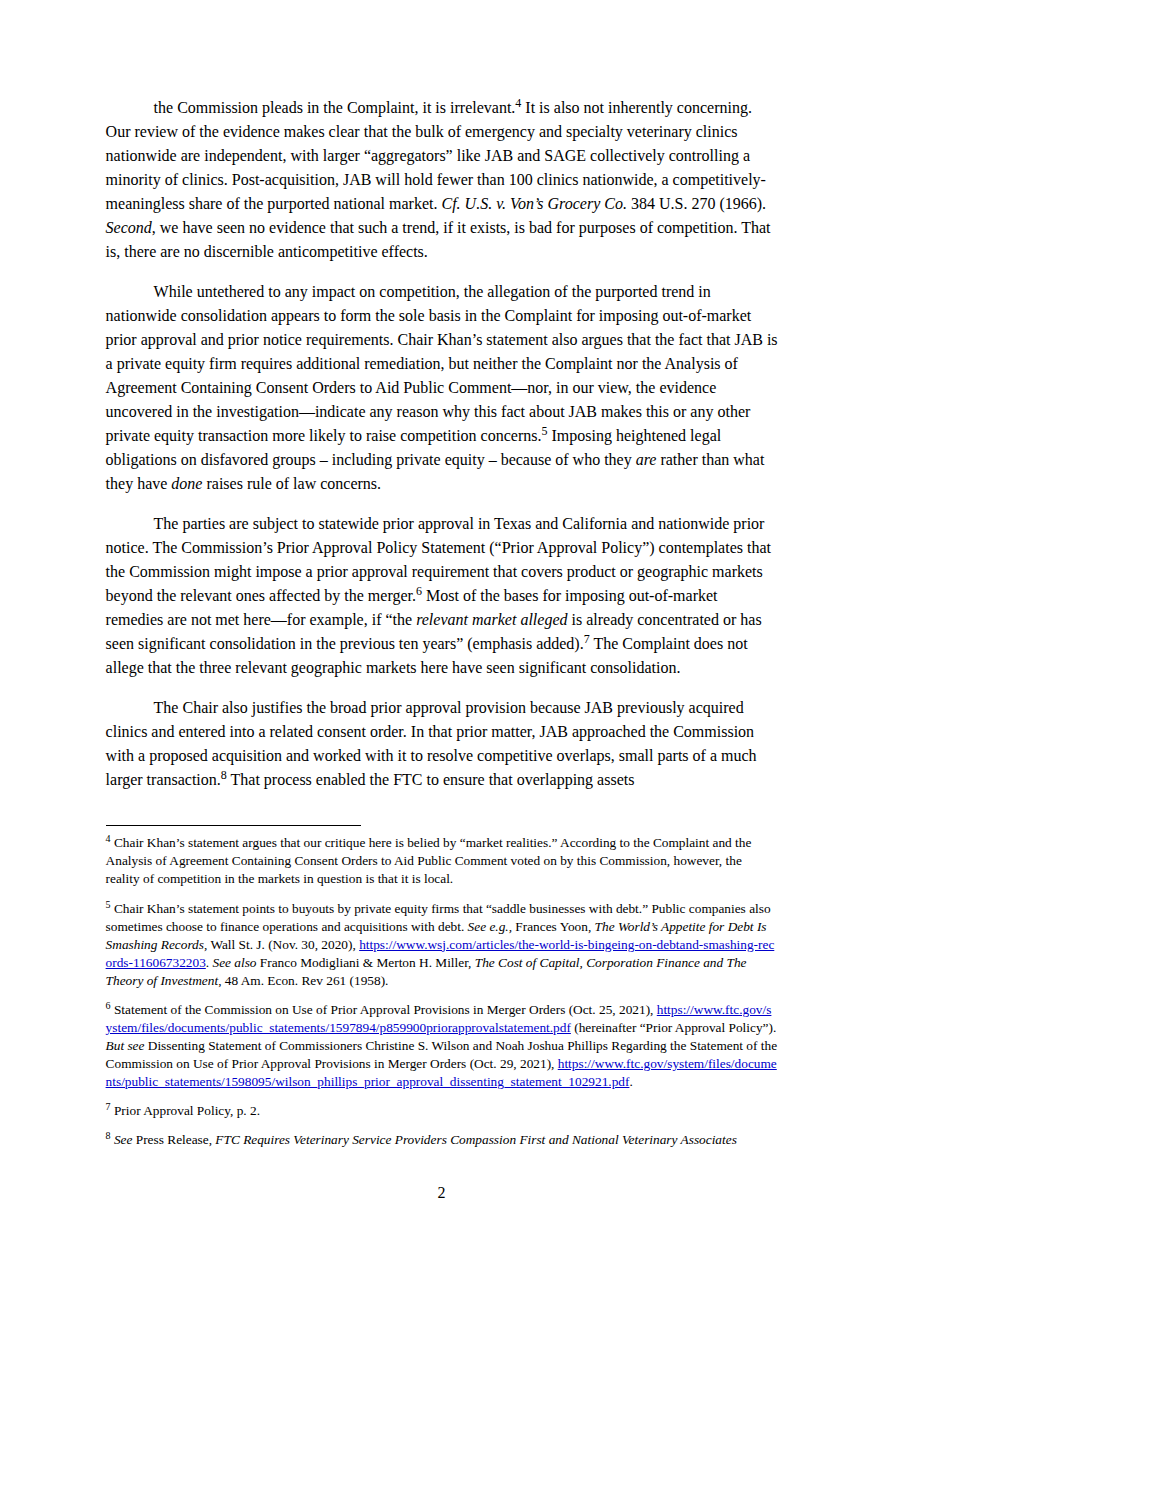the Commission pleads in the Complaint, it is irrelevant.4 It is also not inherently concerning. Our review of the evidence makes clear that the bulk of emergency and specialty veterinary clinics nationwide are independent, with larger “aggregators” like JAB and SAGE collectively controlling a minority of clinics. Post-acquisition, JAB will hold fewer than 100 clinics nationwide, a competitively-meaningless share of the purported national market. Cf. U.S. v. Von’s Grocery Co. 384 U.S. 270 (1966). Second, we have seen no evidence that such a trend, if it exists, is bad for purposes of competition. That is, there are no discernible anticompetitive effects.
While untethered to any impact on competition, the allegation of the purported trend in nationwide consolidation appears to form the sole basis in the Complaint for imposing out-of-market prior approval and prior notice requirements. Chair Khan’s statement also argues that the fact that JAB is a private equity firm requires additional remediation, but neither the Complaint nor the Analysis of Agreement Containing Consent Orders to Aid Public Comment—nor, in our view, the evidence uncovered in the investigation—indicate any reason why this fact about JAB makes this or any other private equity transaction more likely to raise competition concerns.5 Imposing heightened legal obligations on disfavored groups – including private equity – because of who they are rather than what they have done raises rule of law concerns.
The parties are subject to statewide prior approval in Texas and California and nationwide prior notice. The Commission’s Prior Approval Policy Statement (“Prior Approval Policy”) contemplates that the Commission might impose a prior approval requirement that covers product or geographic markets beyond the relevant ones affected by the merger.6 Most of the bases for imposing out-of-market remedies are not met here—for example, if “the relevant market alleged is already concentrated or has seen significant consolidation in the previous ten years” (emphasis added).7 The Complaint does not allege that the three relevant geographic markets here have seen significant consolidation.
The Chair also justifies the broad prior approval provision because JAB previously acquired clinics and entered into a related consent order. In that prior matter, JAB approached the Commission with a proposed acquisition and worked with it to resolve competitive overlaps, small parts of a much larger transaction.8 That process enabled the FTC to ensure that overlapping assets
4 Chair Khan’s statement argues that our critique here is belied by “market realities.” According to the Complaint and the Analysis of Agreement Containing Consent Orders to Aid Public Comment voted on by this Commission, however, the reality of competition in the markets in question is that it is local.
5 Chair Khan’s statement points to buyouts by private equity firms that “saddle businesses with debt.” Public companies also sometimes choose to finance operations and acquisitions with debt. See e.g., Frances Yoon, The World’s Appetite for Debt Is Smashing Records, Wall St. J. (Nov. 30, 2020), https://www.wsj.com/articles/the-world-is-bingeing-on-debtand-smashing-records-11606732203. See also Franco Modigliani & Merton H. Miller, The Cost of Capital, Corporation Finance and The Theory of Investment, 48 Am. Econ. Rev 261 (1958).
6 Statement of the Commission on Use of Prior Approval Provisions in Merger Orders (Oct. 25, 2021), https://www.ftc.gov/system/files/documents/public_statements/1597894/p859900priorapprovalstatement.pdf (hereinafter “Prior Approval Policy”). But see Dissenting Statement of Commissioners Christine S. Wilson and Noah Joshua Phillips Regarding the Statement of the Commission on Use of Prior Approval Provisions in Merger Orders (Oct. 29, 2021), https://www.ftc.gov/system/files/documents/public_statements/1598095/wilson_phillips_prior_approval_dissenting_statement_102921.pdf.
7 Prior Approval Policy, p. 2.
8 See Press Release, FTC Requires Veterinary Service Providers Compassion First and National Veterinary Associates
2